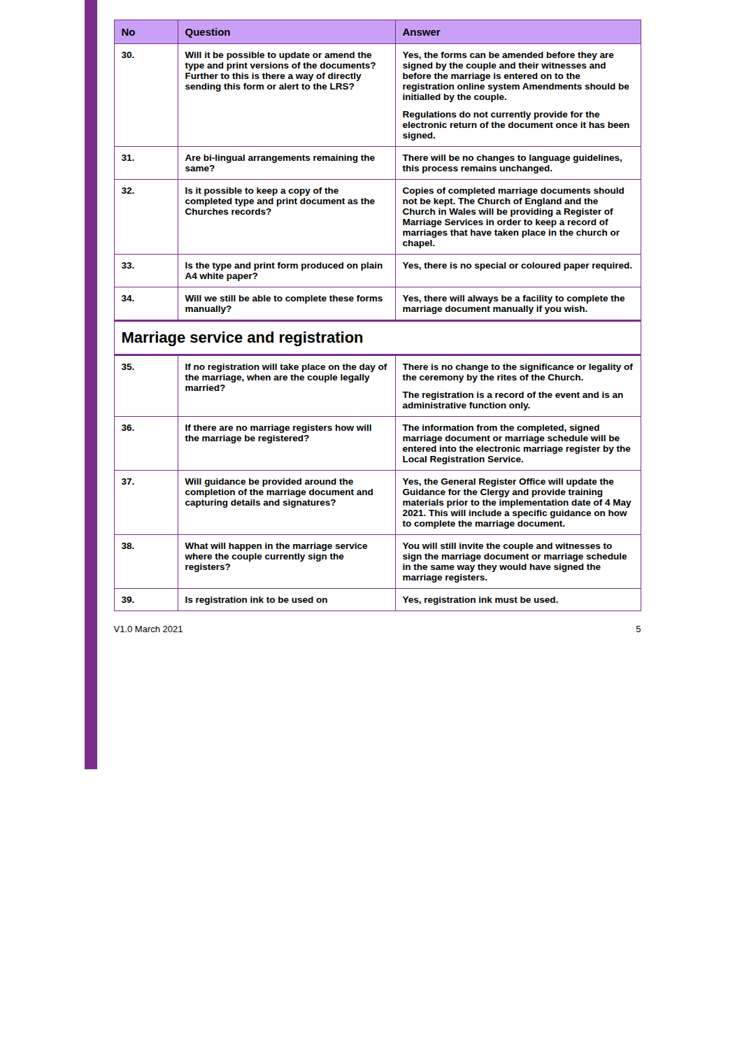| No | Question | Answer |
| --- | --- | --- |
| 30. | Will it be possible to update or amend the type and print versions of the documents? Further to this is there a way of directly sending this form or alert to the LRS? | Yes, the forms can be amended before they are signed by the couple and their witnesses and before the marriage is entered on to the registration online system Amendments should be initialled by the couple. Regulations do not currently provide for the electronic return of the document once it has been signed. |
| 31. | Are bi-lingual arrangements remaining the same? | There will be no changes to language guidelines, this process remains unchanged. |
| 32. | Is it possible to keep a copy of the completed type and print document as the Churches records? | Copies of completed marriage documents should not be kept. The Church of England and the Church in Wales will be providing a Register of Marriage Services in order to keep a record of marriages that have taken place in the church or chapel. |
| 33. | Is the type and print form produced on plain A4 white paper? | Yes, there is no special or coloured paper required. |
| 34. | Will we still be able to complete these forms manually? | Yes, there will always be a facility to complete the marriage document manually if you wish. |
| Marriage service and registration |
| 35. | If no registration will take place on the day of the marriage, when are the couple legally married? | There is no change to the significance or legality of the ceremony by the rites of the Church. The registration is a record of the event and is an administrative function only. |
| 36. | If there are no marriage registers how will the marriage be registered? | The information from the completed, signed marriage document or marriage schedule will be entered into the electronic marriage register by the Local Registration Service. |
| 37. | Will guidance be provided around the completion of the marriage document and capturing details and signatures? | Yes, the General Register Office will update the Guidance for the Clergy and provide training materials prior to the implementation date of 4 May 2021. This will include a specific guidance on how to complete the marriage document. |
| 38. | What will happen in the marriage service where the couple currently sign the registers? | You will still invite the couple and witnesses to sign the marriage document or marriage schedule in the same way they would have signed the marriage registers. |
| 39. | Is registration ink to be used on | Yes, registration ink must be used. |
V1.0 March 2021 5